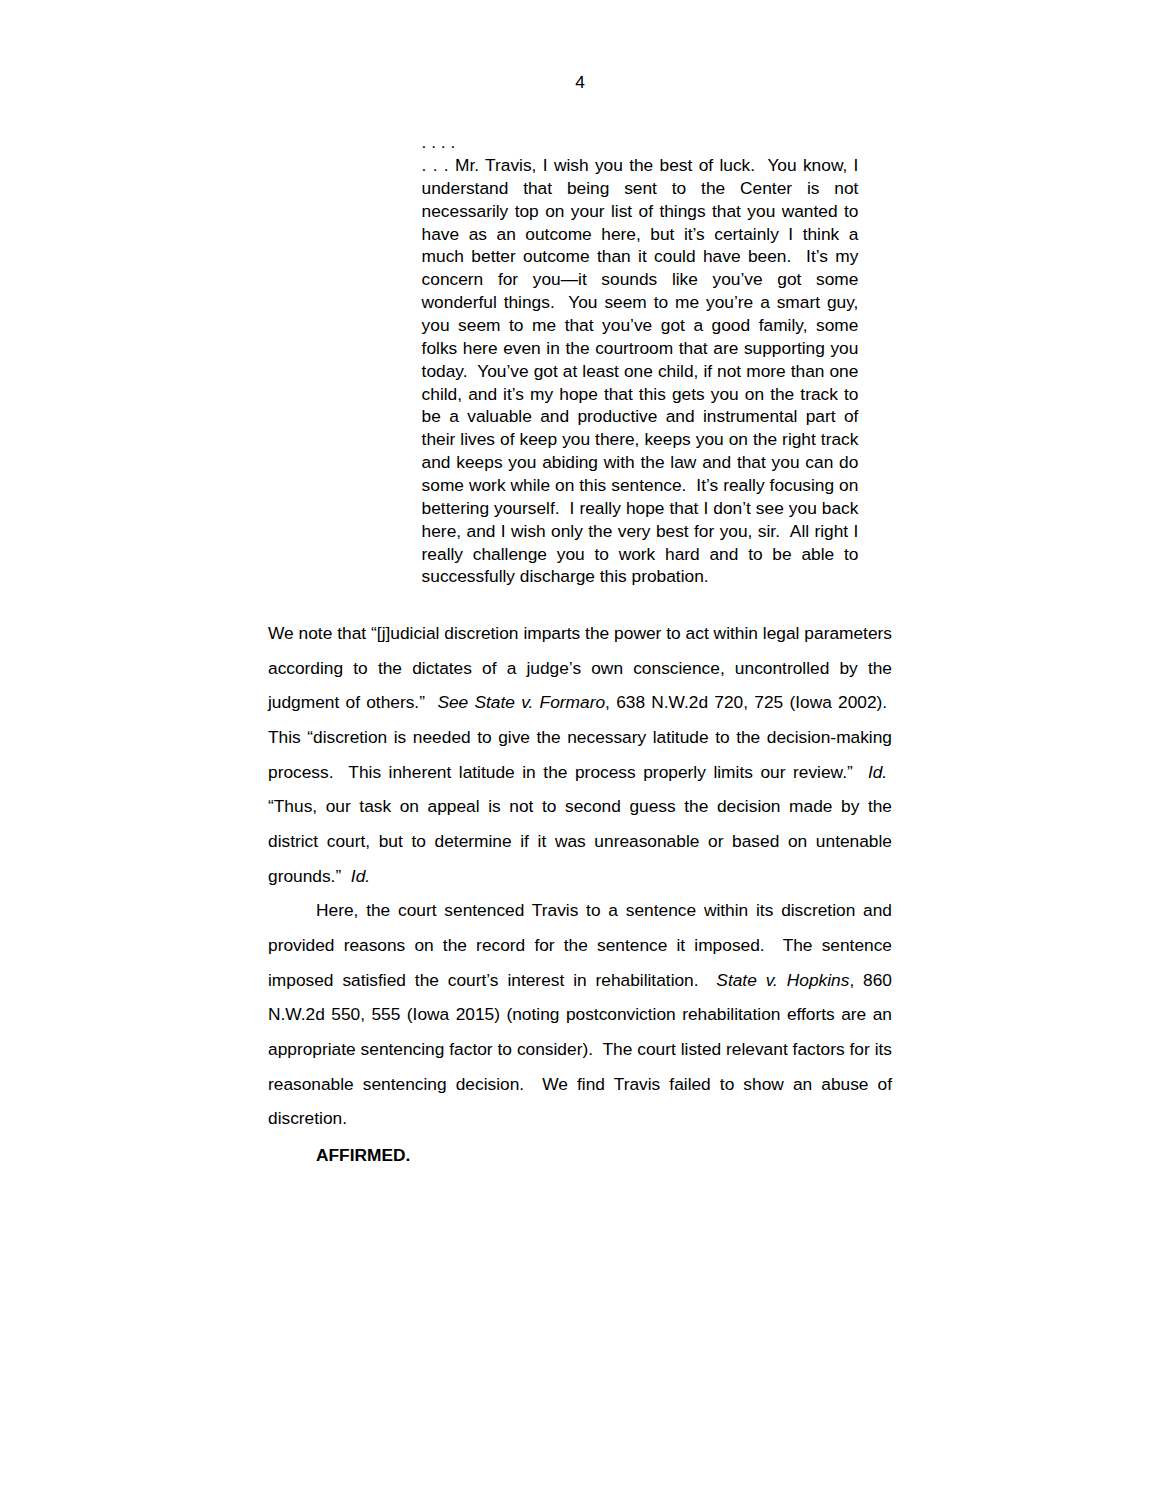4
. . . .
. . . Mr. Travis, I wish you the best of luck. You know, I understand that being sent to the Center is not necessarily top on your list of things that you wanted to have as an outcome here, but it’s certainly I think a much better outcome than it could have been. It’s my concern for you—it sounds like you’ve got some wonderful things. You seem to me you’re a smart guy, you seem to me that you’ve got a good family, some folks here even in the courtroom that are supporting you today. You’ve got at least one child, if not more than one child, and it’s my hope that this gets you on the track to be a valuable and productive and instrumental part of their lives of keep you there, keeps you on the right track and keeps you abiding with the law and that you can do some work while on this sentence. It’s really focusing on bettering yourself. I really hope that I don’t see you back here, and I wish only the very best for you, sir. All right I really challenge you to work hard and to be able to successfully discharge this probation.
We note that “[j]udicial discretion imparts the power to act within legal parameters according to the dictates of a judge’s own conscience, uncontrolled by the judgment of others.” See State v. Formaro, 638 N.W.2d 720, 725 (Iowa 2002). This “discretion is needed to give the necessary latitude to the decision-making process. This inherent latitude in the process properly limits our review.” Id. “Thus, our task on appeal is not to second guess the decision made by the district court, but to determine if it was unreasonable or based on untenable grounds.” Id.
Here, the court sentenced Travis to a sentence within its discretion and provided reasons on the record for the sentence it imposed. The sentence imposed satisfied the court’s interest in rehabilitation. State v. Hopkins, 860 N.W.2d 550, 555 (Iowa 2015) (noting postconviction rehabilitation efforts are an appropriate sentencing factor to consider). The court listed relevant factors for its reasonable sentencing decision. We find Travis failed to show an abuse of discretion.
AFFIRMED.